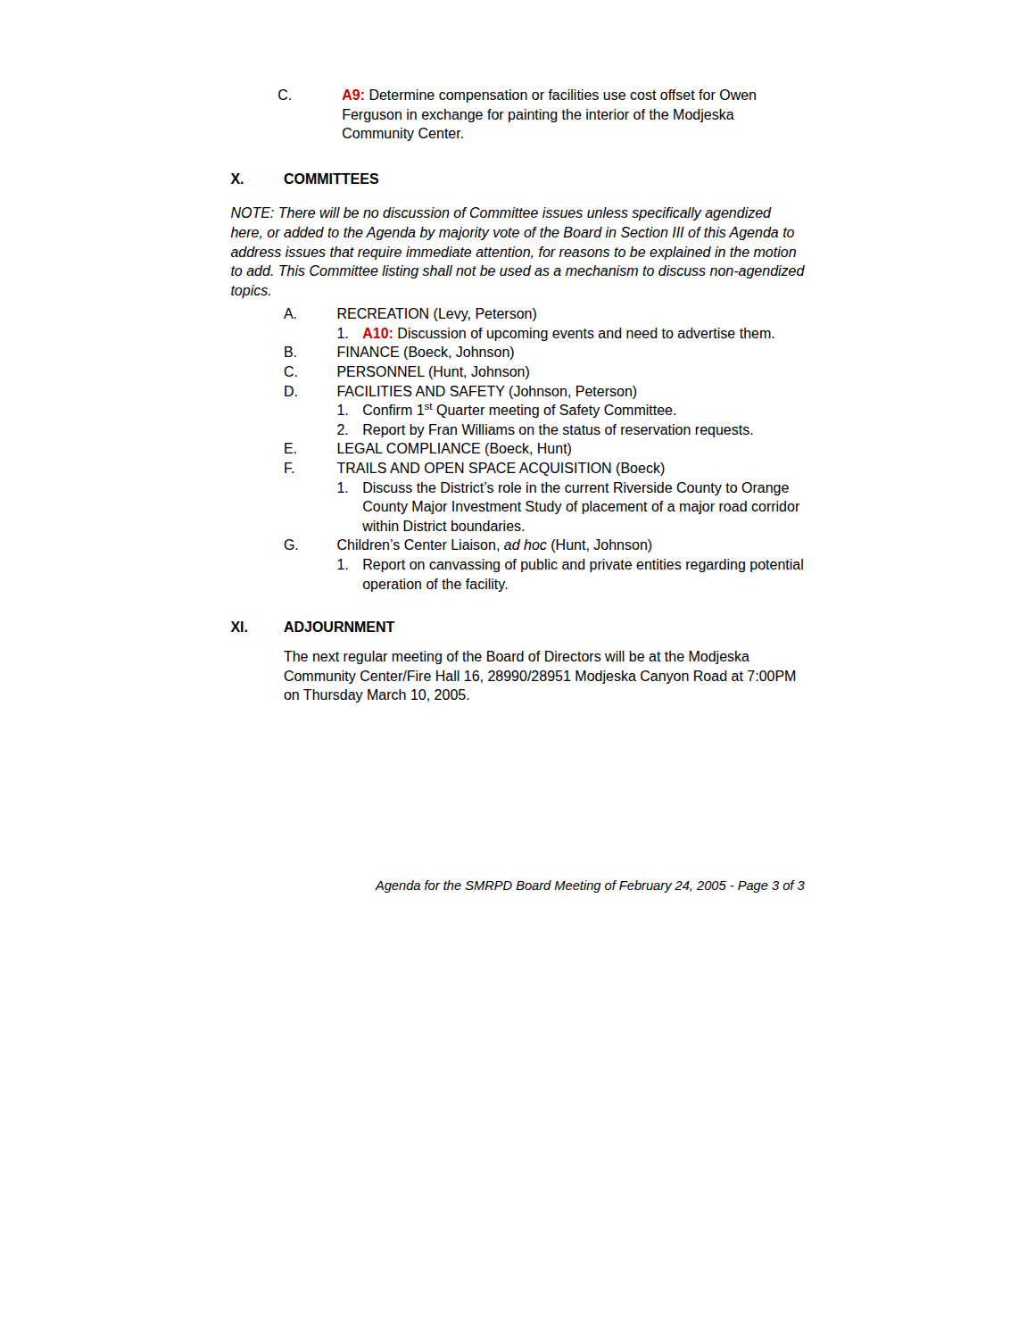C.
A9: Determine compensation or facilities use cost offset for Owen Ferguson in exchange for painting the interior of the Modjeska Community Center.
X.
COMMITTEES
NOTE: There will be no discussion of Committee issues unless specifically agendized here, or added to the Agenda by majority vote of the Board in Section III of this Agenda to address issues that require immediate attention, for reasons to be explained in the motion to add. This Committee listing shall not be used as a mechanism to discuss non-agendized topics.
A.
RECREATION (Levy, Peterson)
1.
A10: Discussion of upcoming events and need to advertise them.
B.
FINANCE (Boeck, Johnson)
C.
PERSONNEL (Hunt, Johnson)
D.
FACILITIES AND SAFETY (Johnson, Peterson)
1.
Confirm 1st Quarter meeting of Safety Committee.
2.
Report by Fran Williams on the status of reservation requests.
E.
LEGAL COMPLIANCE (Boeck, Hunt)
F.
TRAILS AND OPEN SPACE ACQUISITION (Boeck)
1.
Discuss the District’s role in the current Riverside County to Orange County Major Investment Study of placement of a major road corridor within District boundaries.
G.
Children’s Center Liaison, ad hoc (Hunt, Johnson)
1.
Report on canvassing of public and private entities regarding potential operation of the facility.
XI.
ADJOURNMENT
The next regular meeting of the Board of Directors will be at the Modjeska Community Center/Fire Hall 16, 28990/28951 Modjeska Canyon Road at 7:00PM on Thursday March 10, 2005.
Agenda for the SMRPD Board Meeting of February 24, 2005 - Page 3 of 3